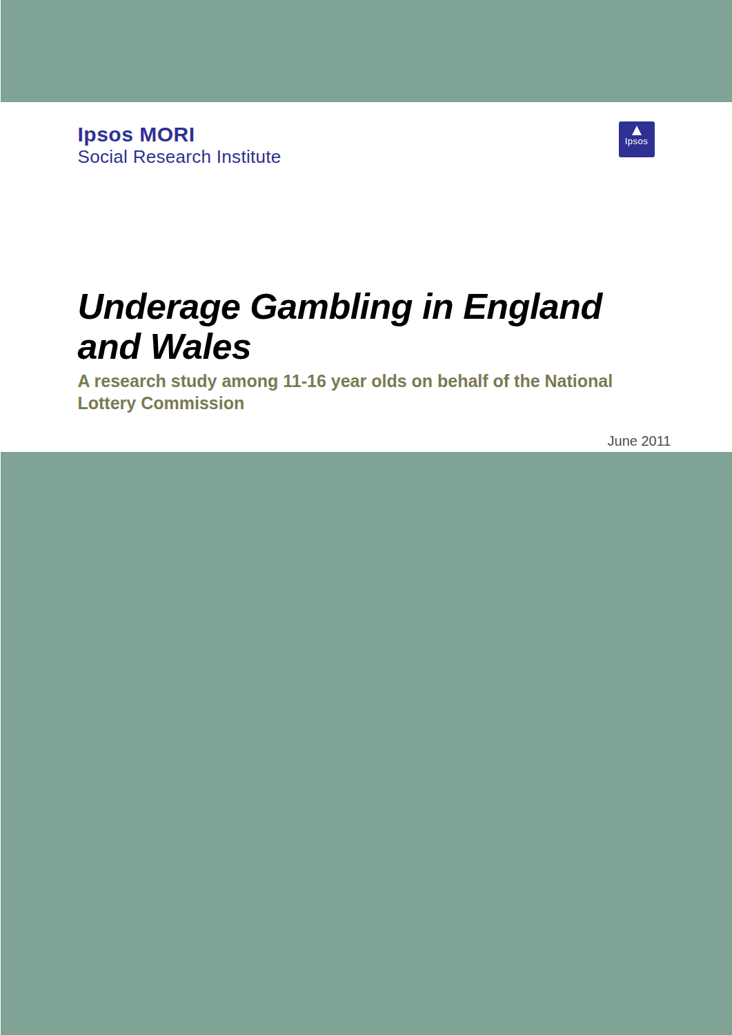Ipsos MORI
Social Research Institute
Ipsos
Underage Gambling in England and Wales
A research study among 11-16 year olds on behalf of the National Lottery Commission
June 2011